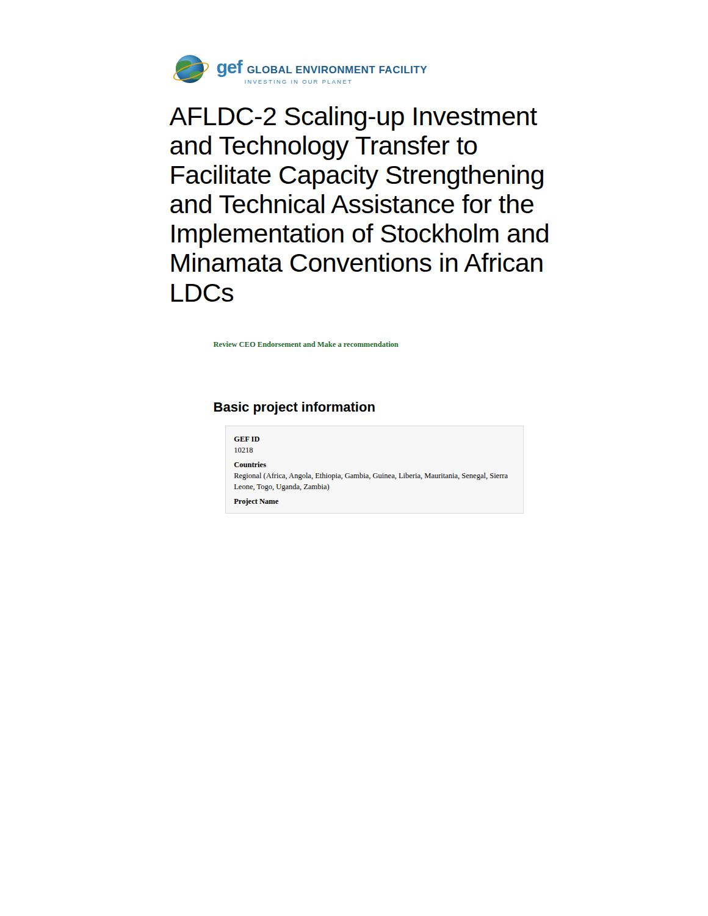gef GLOBAL ENVIRONMENT FACILITY
INVESTING IN OUR PLANET
AFLDC-2 Scaling-up Investment and Technology Transfer to Facilitate Capacity Strengthening and Technical Assistance for the Implementation of Stockholm and Minamata Conventions in African LDCs
Review CEO Endorsement and Make a recommendation
Basic project information
GEF ID
10218
Countries
Regional (Africa, Angola, Ethiopia, Gambia, Guinea, Liberia, Mauritania, Senegal, Sierra Leone, Togo, Uganda, Zambia)
Project Name